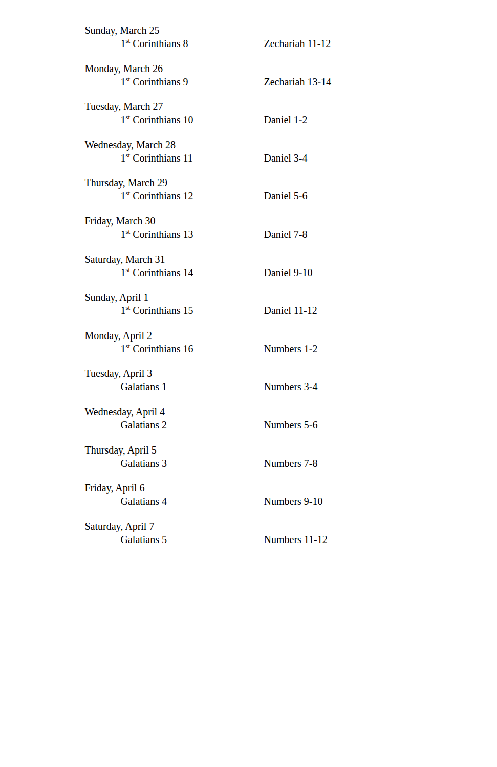Sunday, March 25
1st Corinthians 8 Zechariah 11-12
Monday, March 26
1st Corinthians 9 Zechariah 13-14
Tuesday, March 27
1st Corinthians 10 Daniel 1-2
Wednesday, March 28
1st Corinthians 11 Daniel 3-4
Thursday, March 29
1st Corinthians 12 Daniel 5-6
Friday, March 30
1st Corinthians 13 Daniel 7-8
Saturday, March 31
1st Corinthians 14 Daniel 9-10
Sunday, April 1
1st Corinthians 15 Daniel 11-12
Monday, April 2
1st Corinthians 16 Numbers 1-2
Tuesday, April 3
Galatians 1 Numbers 3-4
Wednesday, April 4
Galatians 2 Numbers 5-6
Thursday, April 5
Galatians 3 Numbers 7-8
Friday, April 6
Galatians 4 Numbers 9-10
Saturday, April 7
Galatians 5 Numbers 11-12